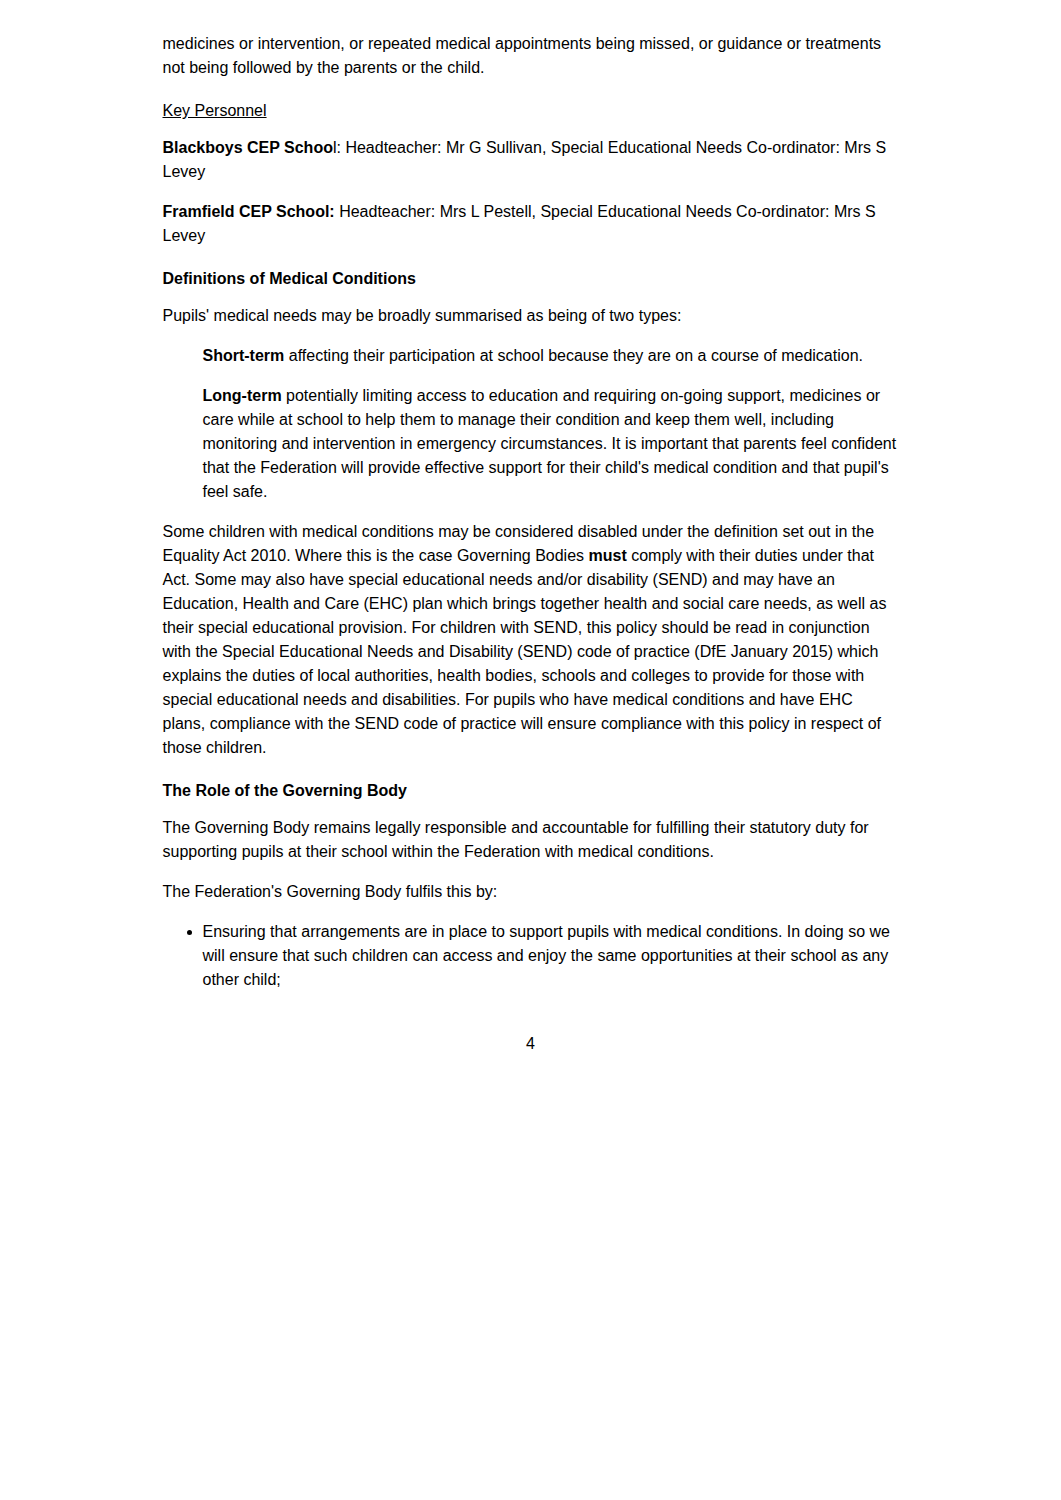medicines or intervention, or repeated medical appointments being missed, or guidance or treatments not being followed by the parents or the child.
Key Personnel
Blackboys CEP School: Headteacher: Mr G Sullivan, Special Educational Needs Co-ordinator: Mrs S Levey
Framfield CEP School: Headteacher: Mrs L Pestell, Special Educational Needs Co-ordinator: Mrs S Levey
Definitions of Medical Conditions
Pupils' medical needs may be broadly summarised as being of two types:
Short-term affecting their participation at school because they are on a course of medication.
Long-term potentially limiting access to education and requiring on-going support, medicines or care while at school to help them to manage their condition and keep them well, including monitoring and intervention in emergency circumstances. It is important that parents feel confident that the Federation will provide effective support for their child's medical condition and that pupil's feel safe.
Some children with medical conditions may be considered disabled under the definition set out in the Equality Act 2010. Where this is the case Governing Bodies must comply with their duties under that Act. Some may also have special educational needs and/or disability (SEND) and may have an Education, Health and Care (EHC) plan which brings together health and social care needs, as well as their special educational provision. For children with SEND, this policy should be read in conjunction with the Special Educational Needs and Disability (SEND) code of practice (DfE January 2015) which explains the duties of local authorities, health bodies, schools and colleges to provide for those with special educational needs and disabilities. For pupils who have medical conditions and have EHC plans, compliance with the SEND code of practice will ensure compliance with this policy in respect of those children.
The Role of the Governing Body
The Governing Body remains legally responsible and accountable for fulfilling their statutory duty for supporting pupils at their school within the Federation with medical conditions.
The Federation's Governing Body fulfils this by:
Ensuring that arrangements are in place to support pupils with medical conditions. In doing so we will ensure that such children can access and enjoy the same opportunities at their school as any other child;
4